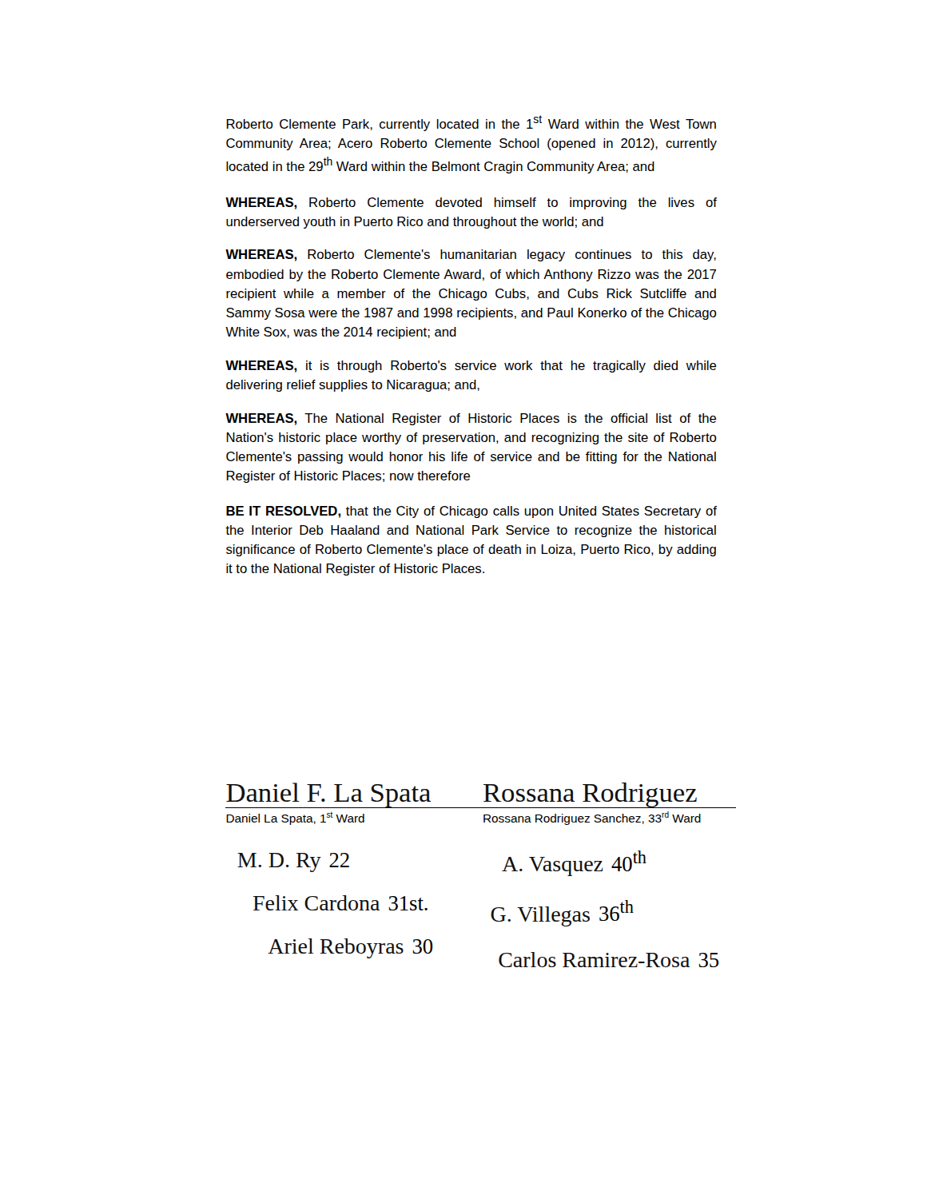Roberto Clemente Park, currently located in the 1st Ward within the West Town Community Area; Acero Roberto Clemente School (opened in 2012), currently located in the 29th Ward within the Belmont Cragin Community Area; and
WHEREAS, Roberto Clemente devoted himself to improving the lives of underserved youth in Puerto Rico and throughout the world; and
WHEREAS, Roberto Clemente's humanitarian legacy continues to this day, embodied by the Roberto Clemente Award, of which Anthony Rizzo was the 2017 recipient while a member of the Chicago Cubs, and Cubs Rick Sutcliffe and Sammy Sosa were the 1987 and 1998 recipients, and Paul Konerko of the Chicago White Sox, was the 2014 recipient; and
WHEREAS, it is through Roberto's service work that he tragically died while delivering relief supplies to Nicaragua; and,
WHEREAS, The National Register of Historic Places is the official list of the Nation's historic place worthy of preservation, and recognizing the site of Roberto Clemente's passing would honor his life of service and be fitting for the National Register of Historic Places; now therefore
BE IT RESOLVED, that the City of Chicago calls upon United States Secretary of the Interior Deb Haaland and National Park Service to recognize the historical significance of Roberto Clemente's place of death in Loiza, Puerto Rico, by adding it to the National Register of Historic Places.
| Daniel F. La Spata Daniel La Spata, 1 st Ward M. D. Ry 22 Felix Cardona 31st. Ariel Reboyras 30 | Rossana Rodriguez Rossana Rodriguez Sanchez, 33 rd Ward A. Vasquez 40 th G. Villegas 36 th Carlos Ramirez-Rosa 35 |